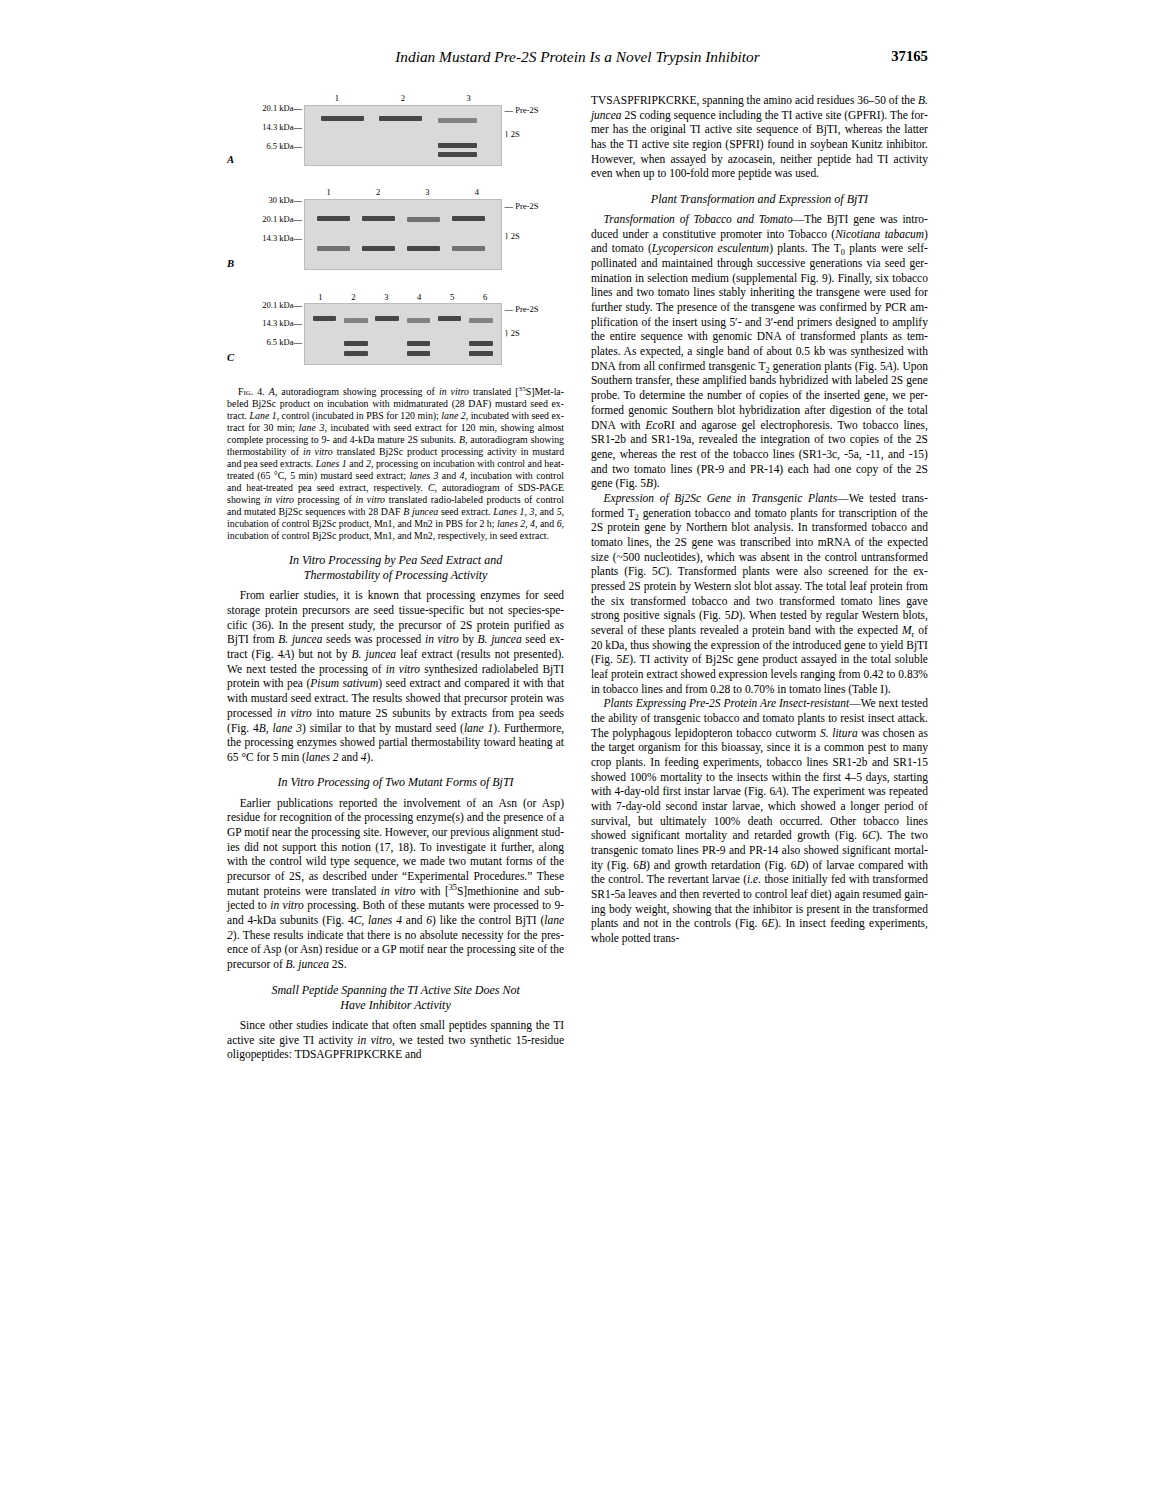Indian Mustard Pre-2S Protein Is a Novel Trypsin Inhibitor 37165
A
20.1 kDa— 14.3 kDa— 6.5 kDa—
123
— Pre-2S } 2S
B
30 kDa— 20.1 kDa— 14.3 kDa—
1234
— Pre-2S } 2S
C
20.1 kDa— 14.3 kDa— 6.5 kDa—
123456
— Pre-2S } 2S
Fig. 4. A, autoradiogram showing processing of in vitro translated [35S]Met-labeled Bj2Sc product on incubation with midmaturated (28 DAF) mustard seed extract. Lane 1, control (incubated in PBS for 120 min); lane 2, incubated with seed extract for 30 min; lane 3, incubated with seed extract for 120 min, showing almost complete processing to 9- and 4-kDa mature 2S subunits. B, autoradiogram showing thermostability of in vitro translated Bj2Sc product processing activity in mustard and pea seed extracts. Lanes 1 and 2, processing on incubation with control and heat-treated (65 °C, 5 min) mustard seed extract; lanes 3 and 4, incubation with control and heat-treated pea seed extract, respectively. C, autoradiogram of SDS-PAGE showing in vitro processing of in vitro translated radio-labeled products of control and mutated Bj2Sc sequences with 28 DAF B juncea seed extract. Lanes 1, 3, and 5, incubation of control Bj2Sc product, Mn1, and Mn2 in PBS for 2 h; lanes 2, 4, and 6, incubation of control Bj2Sc product, Mn1, and Mn2, respectively, in seed extract.
In Vitro Processing by Pea Seed Extract and
Thermostability of Processing Activity
From earlier studies, it is known that processing enzymes for seed storage protein precursors are seed tissue-specific but not species-specific (36). In the present study, the precursor of 2S protein purified as BjTI from B. juncea seeds was processed in vitro by B. juncea seed extract (Fig. 4A) but not by B. juncea leaf extract (results not presented). We next tested the processing of in vitro synthesized radiolabeled BjTI protein with pea (Pisum sativum) seed extract and compared it with that with mustard seed extract. The results showed that precursor protein was processed in vitro into mature 2S subunits by extracts from pea seeds (Fig. 4B, lane 3) similar to that by mustard seed (lane 1). Furthermore, the processing enzymes showed partial thermostability toward heating at 65 °C for 5 min (lanes 2 and 4).
In Vitro Processing of Two Mutant Forms of BjTI
Earlier publications reported the involvement of an Asn (or Asp) residue for recognition of the processing enzyme(s) and the presence of a GP motif near the processing site. However, our previous alignment studies did not support this notion (17, 18). To investigate it further, along with the control wild type sequence, we made two mutant forms of the precursor of 2S, as described under “Experimental Procedures.” These mutant proteins were translated in vitro with [35S]methionine and subjected to in vitro processing. Both of these mutants were processed to 9- and 4-kDa subunits (Fig. 4C, lanes 4 and 6) like the control BjTI (lane 2). These results indicate that there is no absolute necessity for the presence of Asp (or Asn) residue or a GP motif near the processing site of the precursor of B. juncea 2S.
Small Peptide Spanning the TI Active Site Does Not
Have Inhibitor Activity
Since other studies indicate that often small peptides spanning the TI active site give TI activity in vitro, we tested two synthetic 15-residue oligopeptides: TDSAGPFRIPKCRKE and
TVSASPFRIPKCRKE, spanning the amino acid residues 36–50 of the B. juncea 2S coding sequence including the TI active site (GPFRI). The former has the original TI active site sequence of BjTI, whereas the latter has the TI active site region (SPFRI) found in soybean Kunitz inhibitor. However, when assayed by azocasein, neither peptide had TI activity even when up to 100-fold more peptide was used.
Plant Transformation and Expression of BjTI
Transformation of Tobacco and Tomato—The BjTI gene was introduced under a constitutive promoter into Tobacco (Nicotiana tabacum) and tomato (Lycopersicon esculentum) plants. The T0 plants were self-pollinated and maintained through successive generations via seed germination in selection medium (supplemental Fig. 9). Finally, six tobacco lines and two tomato lines stably inheriting the transgene were used for further study. The presence of the transgene was confirmed by PCR amplification of the insert using 5′- and 3′-end primers designed to amplify the entire sequence with genomic DNA of transformed plants as templates. As expected, a single band of about 0.5 kb was synthesized with DNA from all confirmed transgenic T2 generation plants (Fig. 5A). Upon Southern transfer, these amplified bands hybridized with labeled 2S gene probe. To determine the number of copies of the inserted gene, we performed genomic Southern blot hybridization after digestion of the total DNA with Eco RI and agarose gel electrophoresis. Two tobacco lines, SR1-2b and SR1-19a, revealed the integration of two copies of the 2S gene, whereas the rest of the tobacco lines (SR1-3c, -5a, -11, and -15) and two tomato lines (PR-9 and PR-14) each had one copy of the 2S gene (Fig. 5B).
Expression of Bj2Sc Gene in Transgenic Plants—We tested transformed T2 generation tobacco and tomato plants for transcription of the 2S protein gene by Northern blot analysis. In transformed tobacco and tomato lines, the 2S gene was transcribed into mRNA of the expected size (~500 nucleotides), which was absent in the control untransformed plants (Fig. 5C). Transformed plants were also screened for the expressed 2S protein by Western slot blot assay. The total leaf protein from the six transformed tobacco and two transformed tomato lines gave strong positive signals (Fig. 5D). When tested by regular Western blots, several of these plants revealed a protein band with the expected Mr of 20 kDa, thus showing the expression of the introduced gene to yield BjTI (Fig. 5E). TI activity of Bj2Sc gene product assayed in the total soluble leaf protein extract showed expression levels ranging from 0.42 to 0.83% in tobacco lines and from 0.28 to 0.70% in tomato lines (Table I).
Plants Expressing Pre-2S Protein Are Insect-resistant—We next tested the ability of transgenic tobacco and tomato plants to resist insect attack. The polyphagous lepidopteron tobacco cutworm S. litura was chosen as the target organism for this bioassay, since it is a common pest to many crop plants. In feeding experiments, tobacco lines SR1-2b and SR1-15 showed 100% mortality to the insects within the first 4–5 days, starting with 4-day-old first instar larvae (Fig. 6A). The experiment was repeated with 7-day-old second instar larvae, which showed a longer period of survival, but ultimately 100% death occurred. Other tobacco lines showed significant mortality and retarded growth (Fig. 6C). The two transgenic tomato lines PR-9 and PR-14 also showed significant mortality (Fig. 6B) and growth retardation (Fig. 6D) of larvae compared with the control. The revertant larvae (i.e. those initially fed with transformed SR1-5a leaves and then reverted to control leaf diet) again resumed gaining body weight, showing that the inhibitor is present in the transformed plants and not in the controls (Fig. 6E). In insect feeding experiments, whole potted trans-